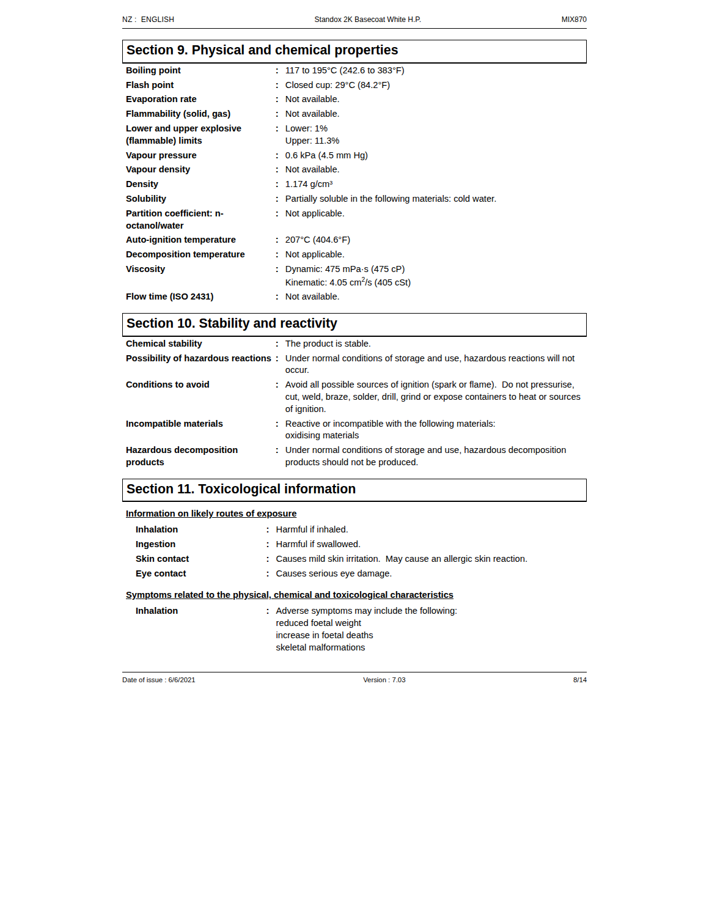NZ : ENGLISH
Standox 2K Basecoat White H.P.
MIX870
Section 9. Physical and chemical properties
| Boiling point | : | 117 to 195°C (242.6 to 383°F) |
| Flash point | : | Closed cup: 29°C (84.2°F) |
| Evaporation rate | : | Not available. |
| Flammability (solid, gas) | : | Not available. |
| Lower and upper explosive (flammable) limits | : | Lower: 1% Upper: 11.3% |
| Vapour pressure | : | 0.6 kPa (4.5 mm Hg) |
| Vapour density | : | Not available. |
| Density | : | 1.174 g/cm³ |
| Solubility | : | Partially soluble in the following materials: cold water. |
| Partition coefficient: n-octanol/water | : | Not applicable. |
| Auto-ignition temperature | : | 207°C (404.6°F) |
| Decomposition temperature | : | Not applicable. |
| Viscosity | : | Dynamic: 475 mPa·s (475 cP) Kinematic: 4.05 cm 2 /s (405 cSt) |
| Flow time (ISO 2431) | : | Not available. |
Section 10. Stability and reactivity
| Chemical stability | : | The product is stable. |
| Possibility of hazardous reactions | : | Under normal conditions of storage and use, hazardous reactions will not occur. |
| Conditions to avoid | : | Avoid all possible sources of ignition (spark or flame). Do not pressurise, cut, weld, braze, solder, drill, grind or expose containers to heat or sources of ignition. |
| Incompatible materials | : | Reactive or incompatible with the following materials: oxidising materials |
| Hazardous decomposition products | : | Under normal conditions of storage and use, hazardous decomposition products should not be produced. |
Section 11. Toxicological information
Information on likely routes of exposure
| Inhalation | : | Harmful if inhaled. |
| Ingestion | : | Harmful if swallowed. |
| Skin contact | : | Causes mild skin irritation. May cause an allergic skin reaction. |
| Eye contact | : | Causes serious eye damage. |
Symptoms related to the physical, chemical and toxicological characteristics
| Inhalation | : | Adverse symptoms may include the following: reduced foetal weight increase in foetal deaths skeletal malformations |
Date of issue : 6/6/2021
Version : 7.03
8/14